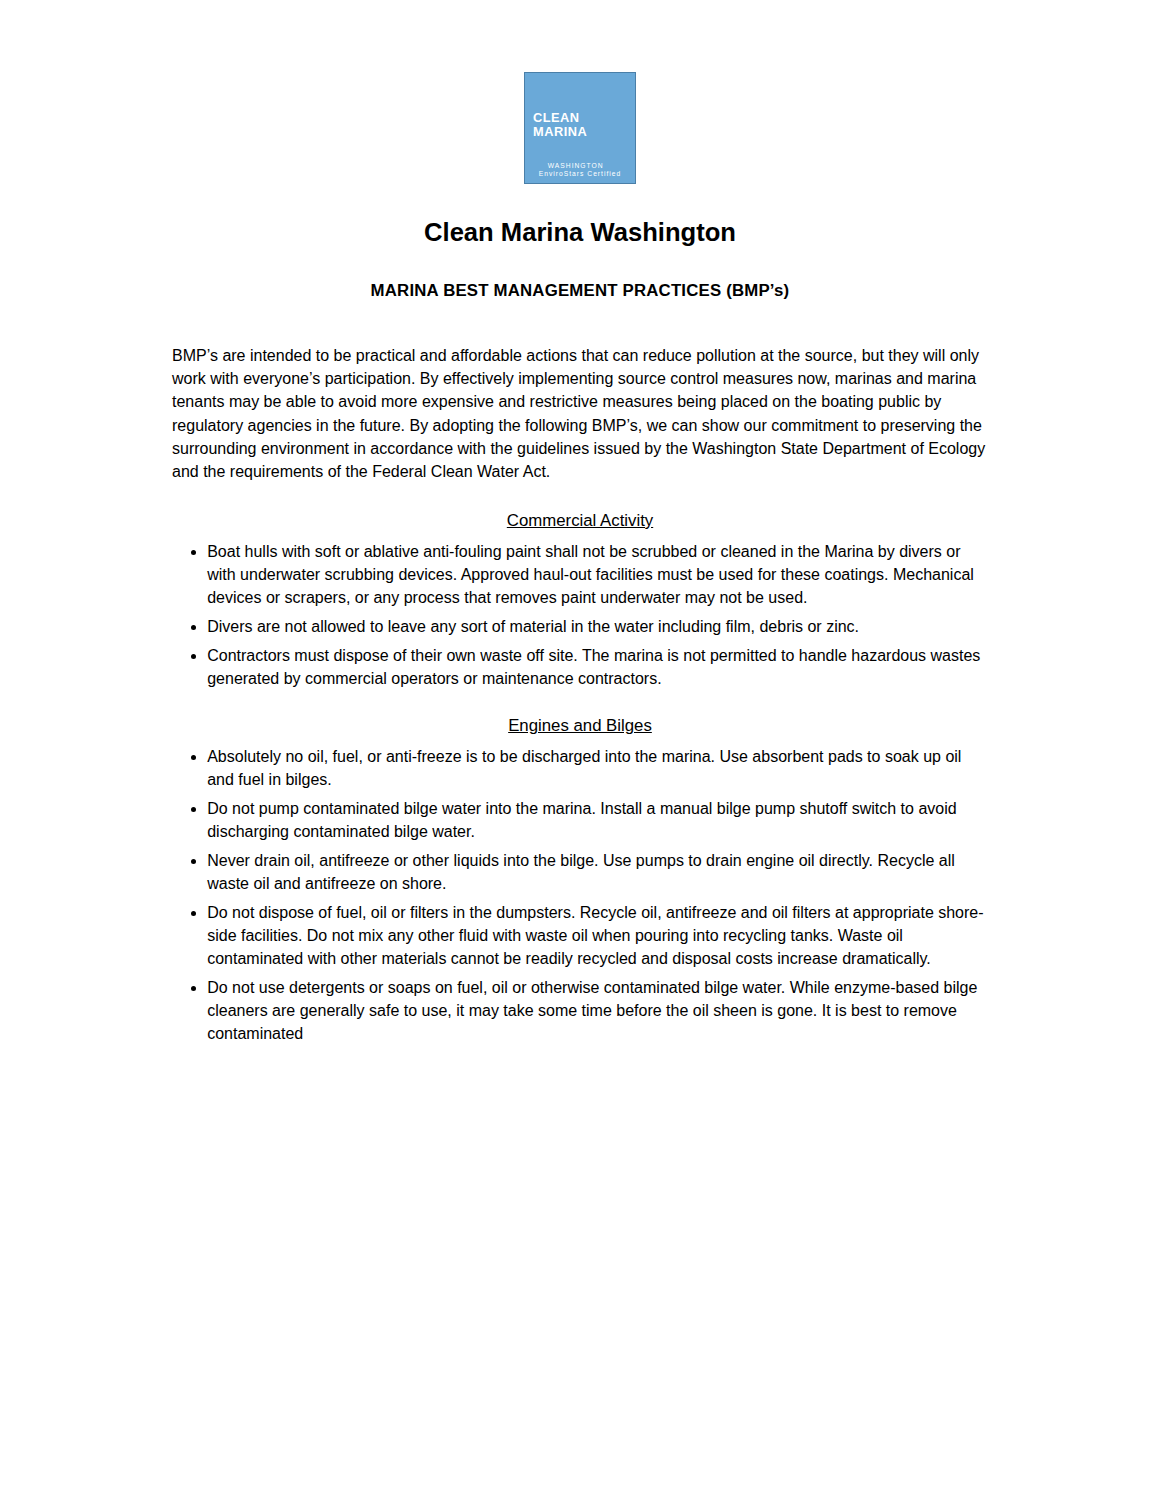CLEAN
MARINA WASHINGTON EnviroStars Certified
Clean Marina Washington
MARINA BEST MANAGEMENT PRACTICES (BMP’s)
BMP’s are intended to be practical and affordable actions that can reduce pollution at the source, but they will only work with everyone’s participation. By effectively implementing source control measures now, marinas and marina tenants may be able to avoid more expensive and restrictive measures being placed on the boating public by regulatory agencies in the future. By adopting the following BMP’s, we can show our commitment to preserving the surrounding environment in accordance with the guidelines issued by the Washington State Department of Ecology and the requirements of the Federal Clean Water Act.
Commercial Activity
Boat hulls with soft or ablative anti-fouling paint shall not be scrubbed or cleaned in the Marina by divers or with underwater scrubbing devices. Approved haul-out facilities must be used for these coatings. Mechanical devices or scrapers, or any process that removes paint underwater may not be used.
Divers are not allowed to leave any sort of material in the water including film, debris or zinc.
Contractors must dispose of their own waste off site. The marina is not permitted to handle hazardous wastes generated by commercial operators or maintenance contractors.
Engines and Bilges
Absolutely no oil, fuel, or anti-freeze is to be discharged into the marina. Use absorbent pads to soak up oil and fuel in bilges.
Do not pump contaminated bilge water into the marina. Install a manual bilge pump shutoff switch to avoid discharging contaminated bilge water.
Never drain oil, antifreeze or other liquids into the bilge. Use pumps to drain engine oil directly. Recycle all waste oil and antifreeze on shore.
Do not dispose of fuel, oil or filters in the dumpsters. Recycle oil, antifreeze and oil filters at appropriate shore-side facilities. Do not mix any other fluid with waste oil when pouring into recycling tanks. Waste oil contaminated with other materials cannot be readily recycled and disposal costs increase dramatically.
Do not use detergents or soaps on fuel, oil or otherwise contaminated bilge water. While enzyme-based bilge cleaners are generally safe to use, it may take some time before the oil sheen is gone. It is best to remove contaminated